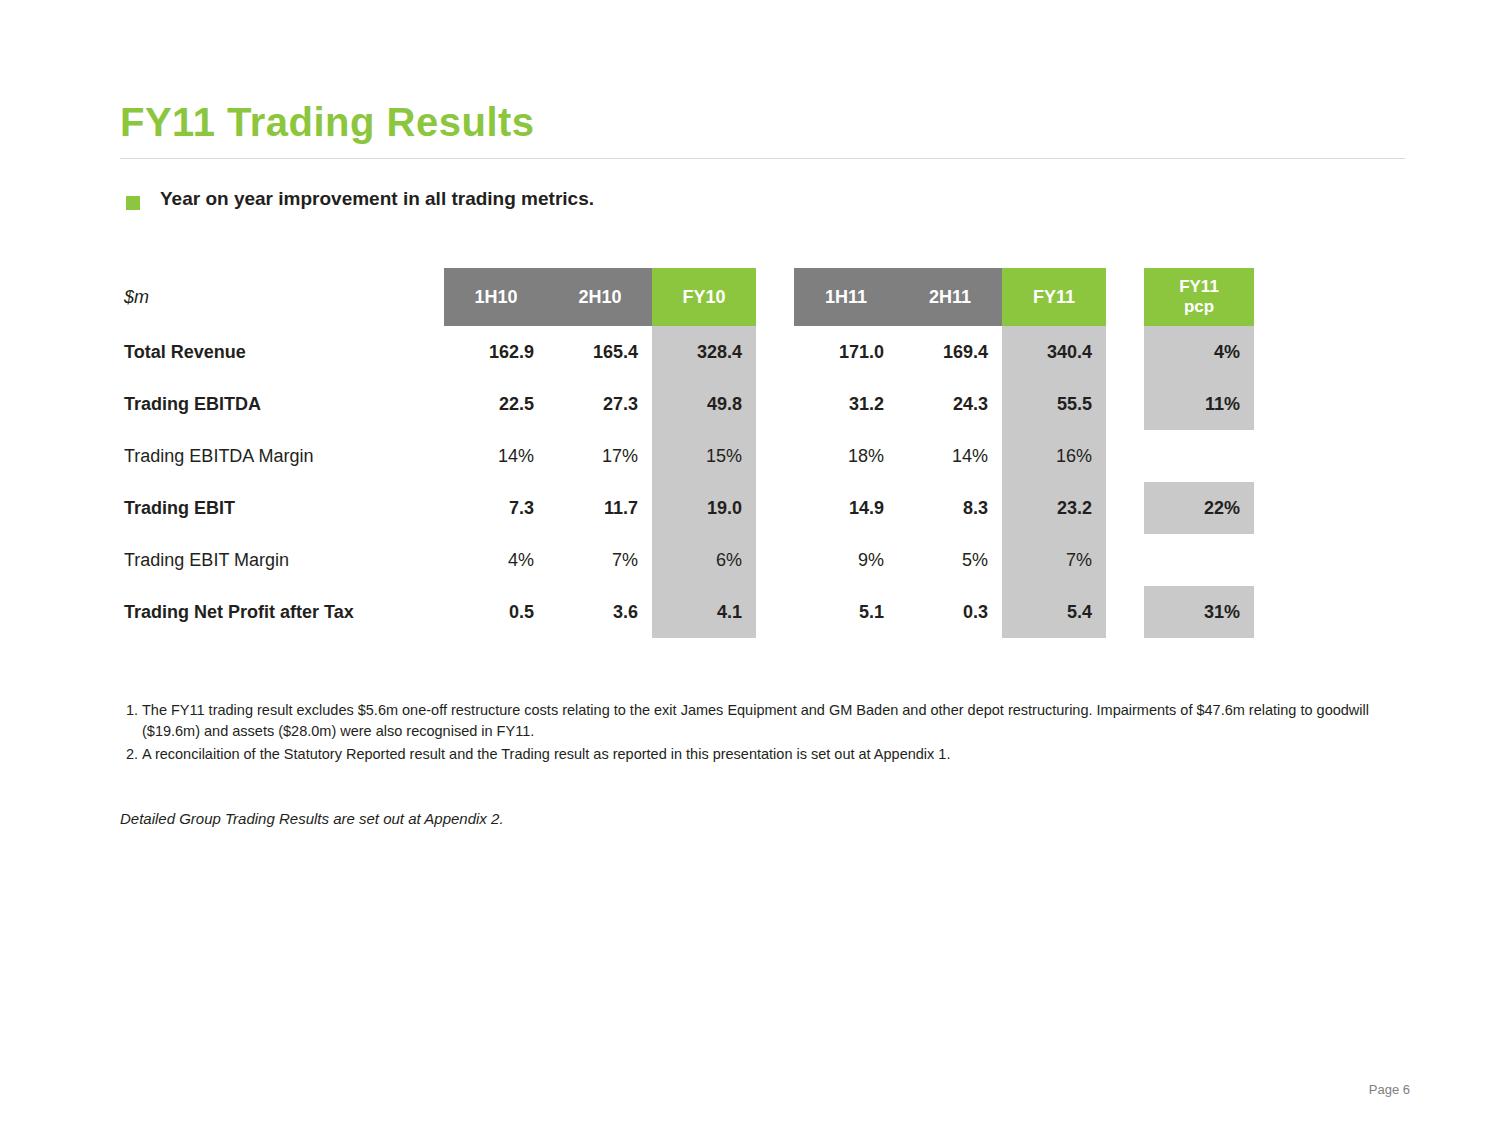FY11 Trading Results
Year on year improvement in all trading metrics.
| $m | 1H10 | 2H10 | FY10 | | 1H11 | 2H11 | FY11 | | FY11 pcp |
| Total Revenue | 162.9 | 165.4 | 328.4 | | 171.0 | 169.4 | 340.4 | | 4% |
| Trading EBITDA | 22.5 | 27.3 | 49.8 | | 31.2 | 24.3 | 55.5 | | 11% |
| Trading EBITDA Margin | 14% | 17% | 15% | | 18% | 14% | 16% | | |
| Trading EBIT | 7.3 | 11.7 | 19.0 | | 14.9 | 8.3 | 23.2 | | 22% |
| Trading EBIT Margin | 4% | 7% | 6% | | 9% | 5% | 7% | | |
| Trading Net Profit after Tax | 0.5 | 3.6 | 4.1 | | 5.1 | 0.3 | 5.4 | | 31% |
The FY11 trading result excludes $5.6m one-off restructure costs relating to the exit James Equipment and GM Baden and other depot restructuring. Impairments of $47.6m relating to goodwill ($19.6m) and assets ($28.0m) were also recognised in FY11.
A reconcilaition of the Statutory Reported result and the Trading result as reported in this presentation is set out at Appendix 1.
Detailed Group Trading Results are set out at Appendix 2.
Page 6